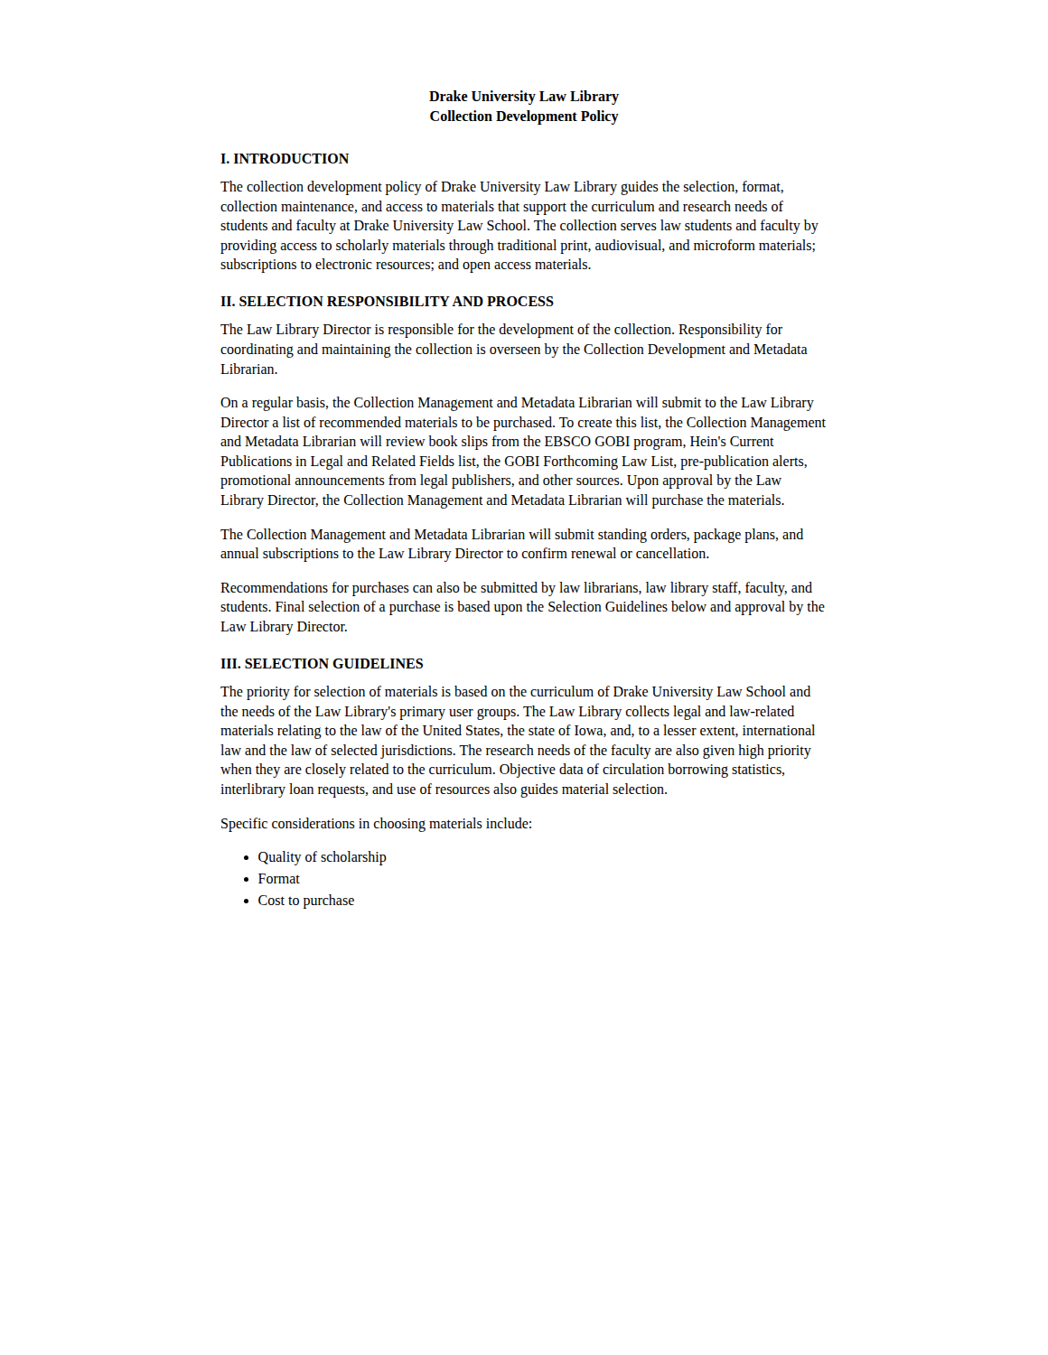Drake University Law Library Collection Development Policy
I. INTRODUCTION
The collection development policy of Drake University Law Library guides the selection, format, collection maintenance, and access to materials that support the curriculum and research needs of students and faculty at Drake University Law School. The collection serves law students and faculty by providing access to scholarly materials through traditional print, audiovisual, and microform materials; subscriptions to electronic resources; and open access materials.
II. SELECTION RESPONSIBILITY AND PROCESS
The Law Library Director is responsible for the development of the collection. Responsibility for coordinating and maintaining the collection is overseen by the Collection Development and Metadata Librarian.
On a regular basis, the Collection Management and Metadata Librarian will submit to the Law Library Director a list of recommended materials to be purchased. To create this list, the Collection Management and Metadata Librarian will review book slips from the EBSCO GOBI program, Hein's Current Publications in Legal and Related Fields list, the GOBI Forthcoming Law List, pre-publication alerts, promotional announcements from legal publishers, and other sources. Upon approval by the Law Library Director, the Collection Management and Metadata Librarian will purchase the materials.
The Collection Management and Metadata Librarian will submit standing orders, package plans, and annual subscriptions to the Law Library Director to confirm renewal or cancellation.
Recommendations for purchases can also be submitted by law librarians, law library staff, faculty, and students. Final selection of a purchase is based upon the Selection Guidelines below and approval by the Law Library Director.
III. SELECTION GUIDELINES
The priority for selection of materials is based on the curriculum of Drake University Law School and the needs of the Law Library's primary user groups. The Law Library collects legal and law-related materials relating to the law of the United States, the state of Iowa, and, to a lesser extent, international law and the law of selected jurisdictions. The research needs of the faculty are also given high priority when they are closely related to the curriculum. Objective data of circulation borrowing statistics, interlibrary loan requests, and use of resources also guides material selection.
Specific considerations in choosing materials include:
Quality of scholarship
Format
Cost to purchase